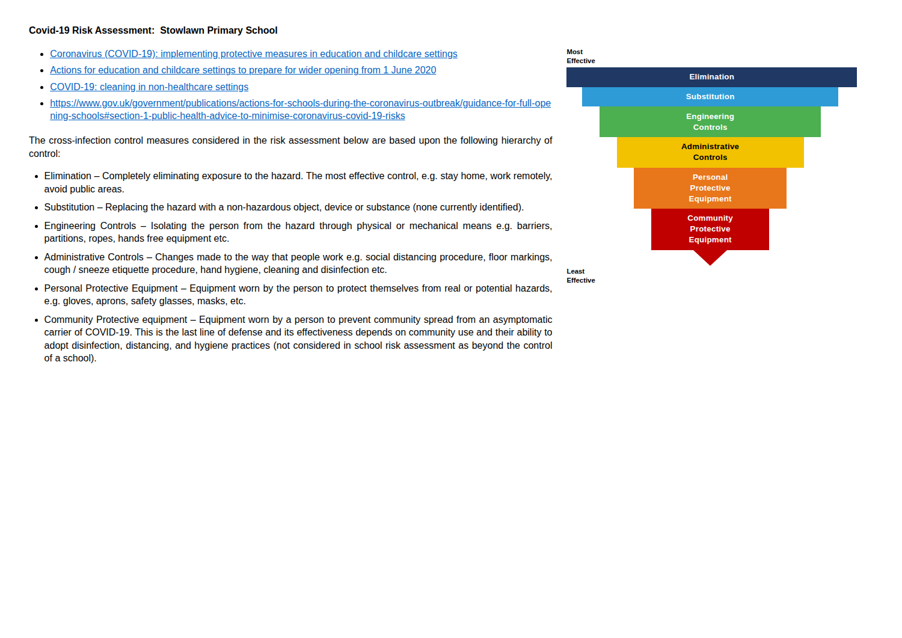Covid-19 Risk Assessment: Stowlawn Primary School
Coronavirus (COVID-19): implementing protective measures in education and childcare settings
Actions for education and childcare settings to prepare for wider opening from 1 June 2020
COVID-19: cleaning in non-healthcare settings
https://www.gov.uk/government/publications/actions-for-schools-during-the-coronavirus-outbreak/guidance-for-full-opening-schools#section-1-public-health-advice-to-minimise-coronavirus-covid-19-risks
The cross-infection control measures considered in the risk assessment below are based upon the following hierarchy of control:
Elimination – Completely eliminating exposure to the hazard. The most effective control, e.g. stay home, work remotely, avoid public areas.
Substitution – Replacing the hazard with a non-hazardous object, device or substance (none currently identified).
Engineering Controls – Isolating the person from the hazard through physical or mechanical means e.g. barriers, partitions, ropes, hands free equipment etc.
Administrative Controls – Changes made to the way that people work e.g. social distancing procedure, floor markings, cough / sneeze etiquette procedure, hand hygiene, cleaning and disinfection etc.
Personal Protective Equipment – Equipment worn by the person to protect themselves from real or potential hazards, e.g. gloves, aprons, safety glasses, masks, etc.
Community Protective equipment – Equipment worn by a person to prevent community spread from an asymptomatic carrier of COVID-19. This is the last line of defense and its effectiveness depends on community use and their ability to adopt disinfection, distancing, and hygiene practices (not considered in school risk assessment as beyond the control of a school).
Most
Effective
Elimination
Substitution
Engineering
Controls
Administrative
Controls
Personal
Protective
Equipment
Community
Protective
Equipment
Least
Effective